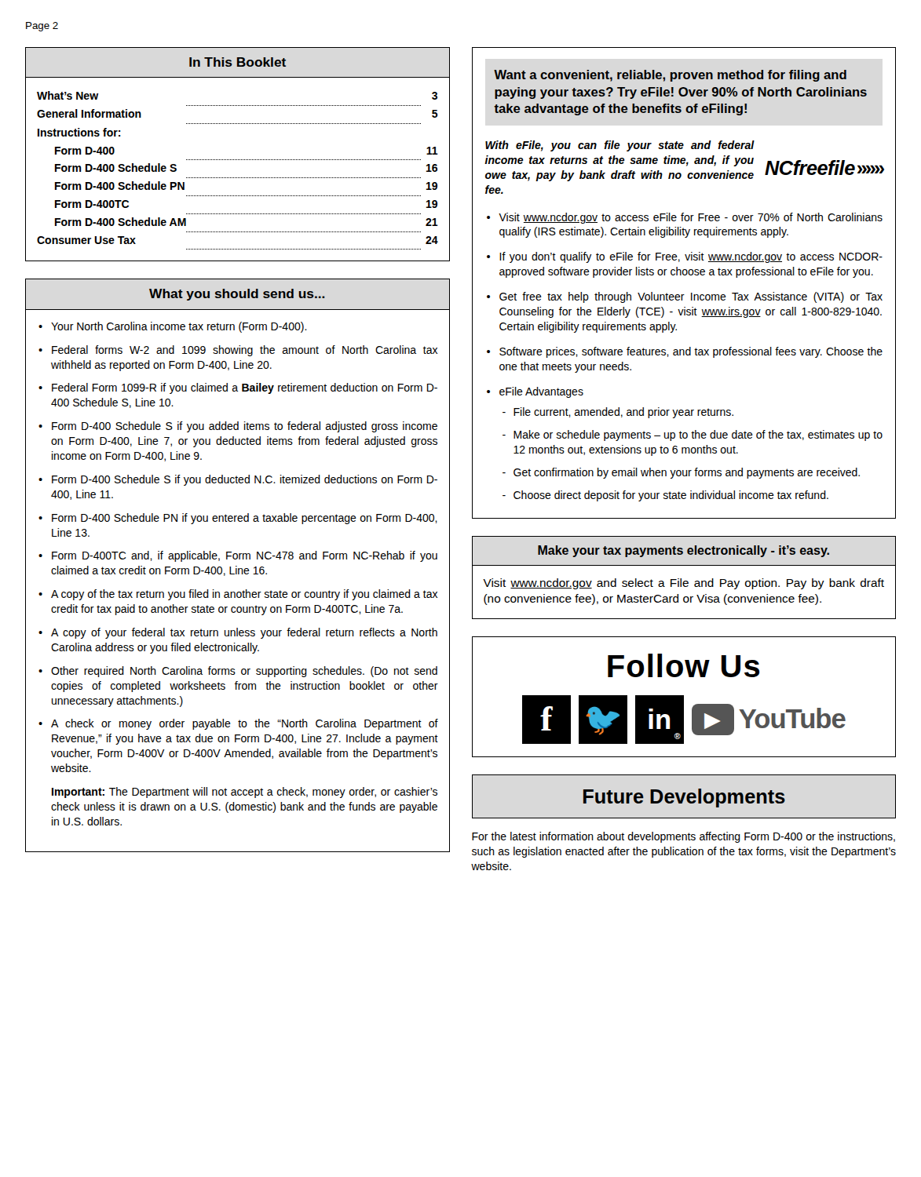Page 2
In This Booklet
| What’s New | | 3 |
| General Information | | 5 |
| Instructions for: |
| Form D-400 | | 11 |
| Form D-400 Schedule S | | 16 |
| Form D-400 Schedule PN | | 19 |
| Form D-400TC | | 19 |
| Form D-400 Schedule AM | | 21 |
| Consumer Use Tax | | 24 |
What you should send us...
Your North Carolina income tax return (Form D-400).
Federal forms W-2 and 1099 showing the amount of North Carolina tax withheld as reported on Form D-400, Line 20.
Federal Form 1099-R if you claimed a Bailey retirement deduction on Form D-400 Schedule S, Line 10.
Form D-400 Schedule S if you added items to federal adjusted gross income on Form D-400, Line 7, or you deducted items from federal adjusted gross income on Form D-400, Line 9.
Form D-400 Schedule S if you deducted N.C. itemized deductions on Form D-400, Line 11.
Form D-400 Schedule PN if you entered a taxable percentage on Form D-400, Line 13.
Form D-400TC and, if applicable, Form NC-478 and Form NC-Rehab if you claimed a tax credit on Form D-400, Line 16.
A copy of the tax return you filed in another state or country if you claimed a tax credit for tax paid to another state or country on Form D-400TC, Line 7a.
A copy of your federal tax return unless your federal return reflects a North Carolina address or you filed electronically.
Other required North Carolina forms or supporting schedules. (Do not send copies of completed worksheets from the instruction booklet or other unnecessary attachments.)
A check or money order payable to the “North Carolina Department of Revenue,” if you have a tax due on Form D-400, Line 27. Include a payment voucher, Form D-400V or D-400V Amended, available from the Department’s website.
Important: The Department will not accept a check, money order, or cashier’s check unless it is drawn on a U.S. (domestic) bank and the funds are payable in U.S. dollars.
Want a convenient, reliable, proven method for filing and paying your taxes? Try eFile! Over 90% of North Carolinians take advantage of the benefits of eFiling!
With eFile, you can file your state and federal income tax returns at the same time, and, if you owe tax, pay by bank draft with no convenience fee.
NCfreefile»»»
Visit www.ncdor.gov to access eFile for Free - over 70% of North Carolinians qualify (IRS estimate). Certain eligibility requirements apply.
If you don’t qualify to eFile for Free, visit www.ncdor.gov to access NCDOR-approved software provider lists or choose a tax professional to eFile for you.
Get free tax help through Volunteer Income Tax Assistance (VITA) or Tax Counseling for the Elderly (TCE) - visit www.irs.gov or call 1-800-829-1040. Certain eligibility requirements apply.
Software prices, software features, and tax professional fees vary. Choose the one that meets your needs.
eFile Advantages
File current, amended, and prior year returns.
Make or schedule payments – up to the due date of the tax, estimates up to 12 months out, extensions up to 6 months out.
Get confirmation by email when your forms and payments are received.
Choose direct deposit for your state individual income tax refund.
Make your tax payments electronically - it’s easy.
Visit www.ncdor.gov and select a File and Pay option. Pay by bank draft (no convenience fee), or MasterCard or Visa (convenience fee).
Follow Us
f
🐦
in®
▶
YouTube
Future Developments
For the latest information about developments affecting Form D-400 or the instructions, such as legislation enacted after the publication of the tax forms, visit the Department’s website.